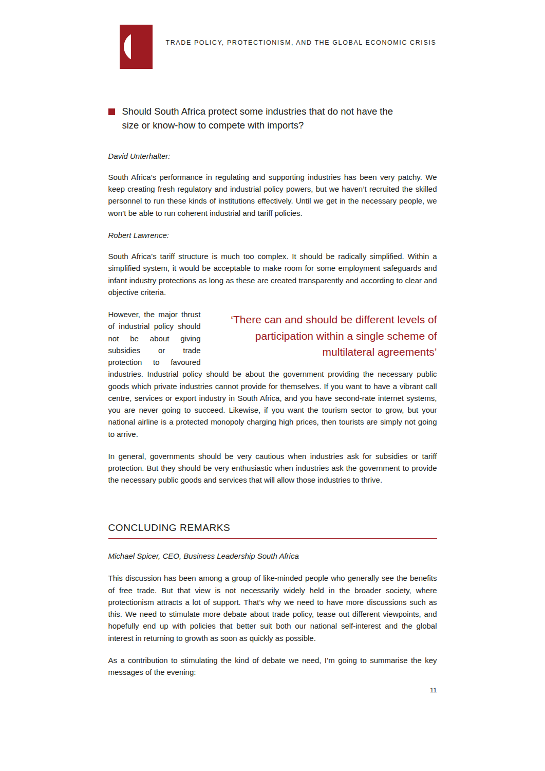Trade Policy, Protectionism, and the Global Economic Crisis
Should South Africa protect some industries that do not have the size or know-how to compete with imports?
David Unterhalter:
South Africa’s performance in regulating and supporting industries has been very patchy. We keep creating fresh regulatory and industrial policy powers, but we haven’t recruited the skilled personnel to run these kinds of institutions effectively. Until we get in the necessary people, we won’t be able to run coherent industrial and tariff policies.
Robert Lawrence:
South Africa’s tariff structure is much too complex. It should be radically simplified. Within a simplified system, it would be acceptable to make room for some employment safeguards and infant industry protections as long as these are created transparently and according to clear and objective criteria.
‘There can and should be different levels of participation within a single scheme of multilateral agreements’
However, the major thrust of industrial policy should not be about giving subsidies or trade protection to favoured industries. Industrial policy should be about the government providing the necessary public goods which private industries cannot provide for themselves. If you want to have a vibrant call centre, services or export industry in South Africa, and you have second-rate internet systems, you are never going to succeed. Likewise, if you want the tourism sector to grow, but your national airline is a protected monopoly charging high prices, then tourists are simply not going to arrive.
In general, governments should be very cautious when industries ask for subsidies or tariff protection. But they should be very enthusiastic when industries ask the government to provide the necessary public goods and services that will allow those industries to thrive.
Concluding remarks
Michael Spicer, CEO, Business Leadership South Africa
This discussion has been among a group of like-minded people who generally see the benefits of free trade. But that view is not necessarily widely held in the broader society, where protectionism attracts a lot of support. That’s why we need to have more discussions such as this. We need to stimulate more debate about trade policy, tease out different viewpoints, and hopefully end up with policies that better suit both our national self-interest and the global interest in returning to growth as soon as quickly as possible.
As a contribution to stimulating the kind of debate we need, I’m going to summarise the key messages of the evening:
11